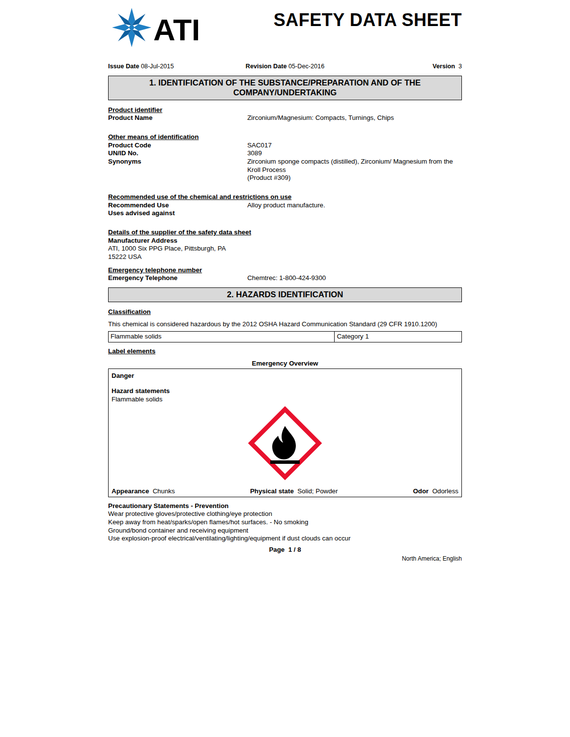ATI
SAFETY DATA SHEET
Issue Date 08-Jul-2015
Revision Date 05-Dec-2016
Version 3
1. IDENTIFICATION OF THE SUBSTANCE/PREPARATION AND OF THE
COMPANY/UNDERTAKING
Product identifier
| Product Name | Zirconium/Magnesium: Compacts, Turnings, Chips |
Other means of identification
| Product Code | SAC017 |
| UN/ID No. | 3089 |
| Synonyms | Zirconium sponge compacts (distilled), Zirconium/ Magnesium from the Kroll Process (Product #309) |
Recommended use of the chemical and restrictions on use
| Recommended Use | Alloy product manufacture. |
| Uses advised against | |
Details of the supplier of the safety data sheet
Manufacturer Address
ATI, 1000 Six PPG Place, Pittsburgh, PA
15222 USA
Emergency telephone number
| Emergency Telephone | Chemtrec: 1-800-424-9300 |
2. HAZARDS IDENTIFICATION
Classification
This chemical is considered hazardous by the 2012 OSHA Hazard Communication Standard (29 CFR 1910.1200)
| Flammable solids | Category 1 |
Label elements
Emergency Overview
Danger
Hazard statements
Flammable solids
Appearance Chunks
Physical state Solid; Powder
Odor Odorless
Precautionary Statements - Prevention
Wear protective gloves/protective clothing/eye protection
Keep away from heat/sparks/open flames/hot surfaces. - No smoking
Ground/bond container and receiving equipment
Use explosion-proof electrical/ventilating/lighting/equipment if dust clouds can occur
Page 1 / 8
North America; English